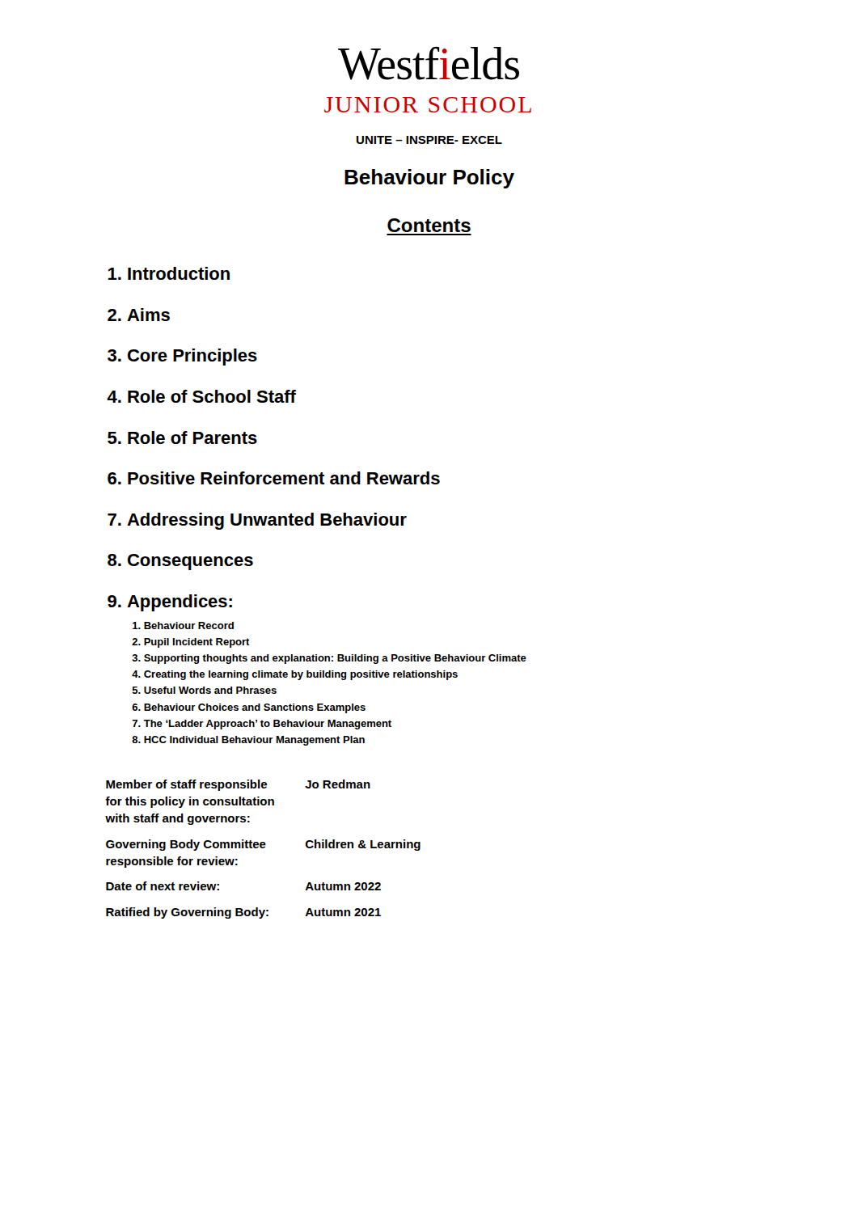Westfields
JUNIOR SCHOOL
UNITE – INSPIRE- EXCEL
Behaviour Policy
Contents
Introduction
Aims
Core Principles
Role of School Staff
Role of Parents
Positive Reinforcement and Rewards
Addressing Unwanted Behaviour
Consequences
Appendices:
Behaviour Record
Pupil Incident Report
Supporting thoughts and explanation: Building a Positive Behaviour Climate
Creating the learning climate by building positive relationships
Useful Words and Phrases
Behaviour Choices and Sanctions Examples
The ‘Ladder Approach’ to Behaviour Management
HCC Individual Behaviour Management Plan
| Member of staff responsible for this policy in consultation with staff and governors: | Jo Redman |
| Governing Body Committee responsible for review: | Children & Learning |
| Date of next review: | Autumn 2022 |
| Ratified by Governing Body: | Autumn 2021 |